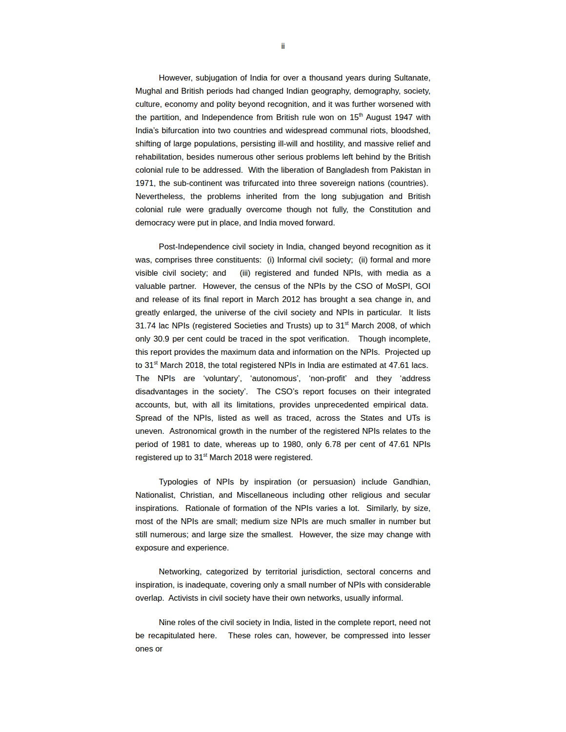ii
However, subjugation of India for over a thousand years during Sultanate, Mughal and British periods had changed Indian geography, demography, society, culture, economy and polity beyond recognition, and it was further worsened with the partition, and Independence from British rule won on 15th August 1947 with India’s bifurcation into two countries and widespread communal riots, bloodshed, shifting of large populations, persisting ill-will and hostility, and massive relief and rehabilitation, besides numerous other serious problems left behind by the British colonial rule to be addressed. With the liberation of Bangladesh from Pakistan in 1971, the sub-continent was trifurcated into three sovereign nations (countries). Nevertheless, the problems inherited from the long subjugation and British colonial rule were gradually overcome though not fully, the Constitution and democracy were put in place, and India moved forward.
Post-Independence civil society in India, changed beyond recognition as it was, comprises three constituents: (i) Informal civil society; (ii) formal and more visible civil society; and (iii) registered and funded NPIs, with media as a valuable partner. However, the census of the NPIs by the CSO of MoSPI, GOI and release of its final report in March 2012 has brought a sea change in, and greatly enlarged, the universe of the civil society and NPIs in particular. It lists 31.74 lac NPIs (registered Societies and Trusts) up to 31st March 2008, of which only 30.9 per cent could be traced in the spot verification. Though incomplete, this report provides the maximum data and information on the NPIs. Projected up to 31st March 2018, the total registered NPIs in India are estimated at 47.61 lacs. The NPIs are ‘voluntary’, ‘autonomous’, ‘non-profit’ and they ‘address disadvantages in the society’. The CSO’s report focuses on their integrated accounts, but, with all its limitations, provides unprecedented empirical data. Spread of the NPIs, listed as well as traced, across the States and UTs is uneven. Astronomical growth in the number of the registered NPIs relates to the period of 1981 to date, whereas up to 1980, only 6.78 per cent of 47.61 NPIs registered up to 31st March 2018 were registered.
Typologies of NPIs by inspiration (or persuasion) include Gandhian, Nationalist, Christian, and Miscellaneous including other religious and secular inspirations. Rationale of formation of the NPIs varies a lot. Similarly, by size, most of the NPIs are small; medium size NPIs are much smaller in number but still numerous; and large size the smallest. However, the size may change with exposure and experience.
Networking, categorized by territorial jurisdiction, sectoral concerns and inspiration, is inadequate, covering only a small number of NPIs with considerable overlap. Activists in civil society have their own networks, usually informal.
Nine roles of the civil society in India, listed in the complete report, need not be recapitulated here. These roles can, however, be compressed into lesser ones or